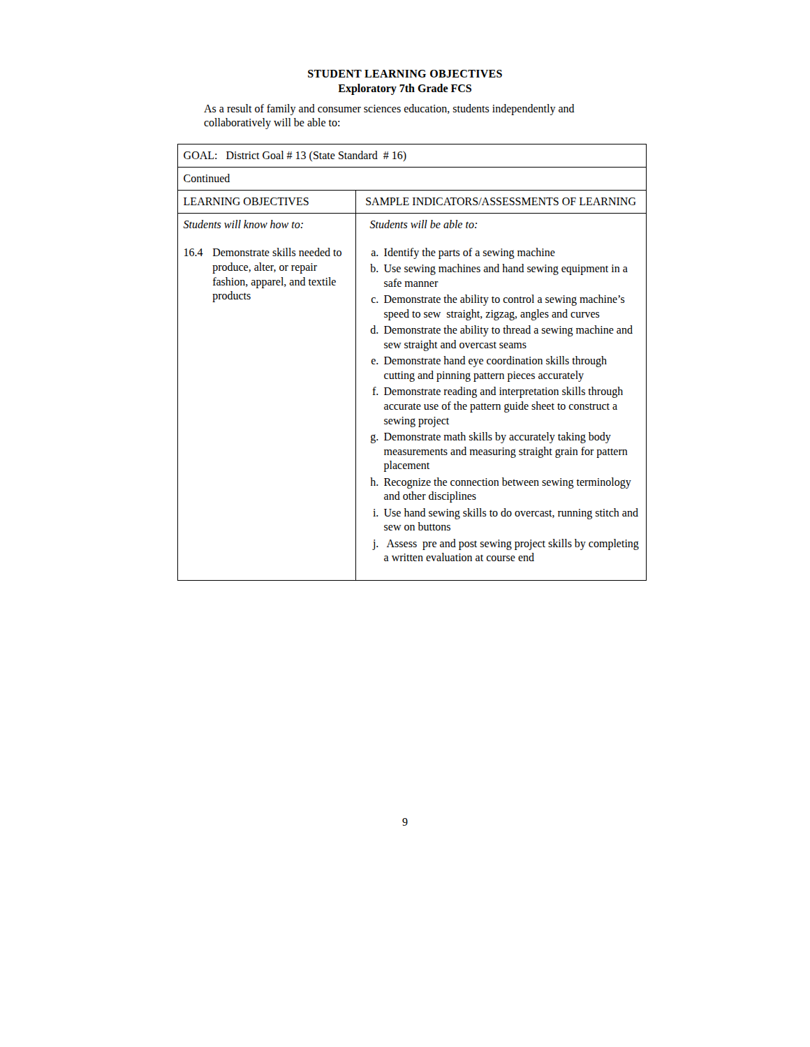STUDENT LEARNING OBJECTIVES
Exploratory 7th Grade FCS
As a result of family and consumer sciences education, students independently and
collaboratively will be able to:
| GOAL: District Goal # 13 (State Standard # 16) |
| Continued |
| LEARNING OBJECTIVES | SAMPLE INDICATORS/ASSESSMENTS OF LEARNING |
| Students will know how to: 16.4 Demonstrate skills needed to produce, alter, or repair fashion, apparel, and textile products | Students will be able to: Identify the parts of a sewing machine Use sewing machines and hand sewing equipment in a safe manner Demonstrate the ability to control a sewing machine’s speed to sew straight, zigzag, angles and curves Demonstrate the ability to thread a sewing machine and sew straight and overcast seams Demonstrate hand eye coordination skills through cutting and pinning pattern pieces accurately Demonstrate reading and interpretation skills through accurate use of the pattern guide sheet to construct a sewing project Demonstrate math skills by accurately taking body measurements and measuring straight grain for pattern placement Recognize the connection between sewing terminology and other disciplines Use hand sewing skills to do overcast, running stitch and sew on buttons Assess pre and post sewing project skills by completing a written evaluation at course end |
9